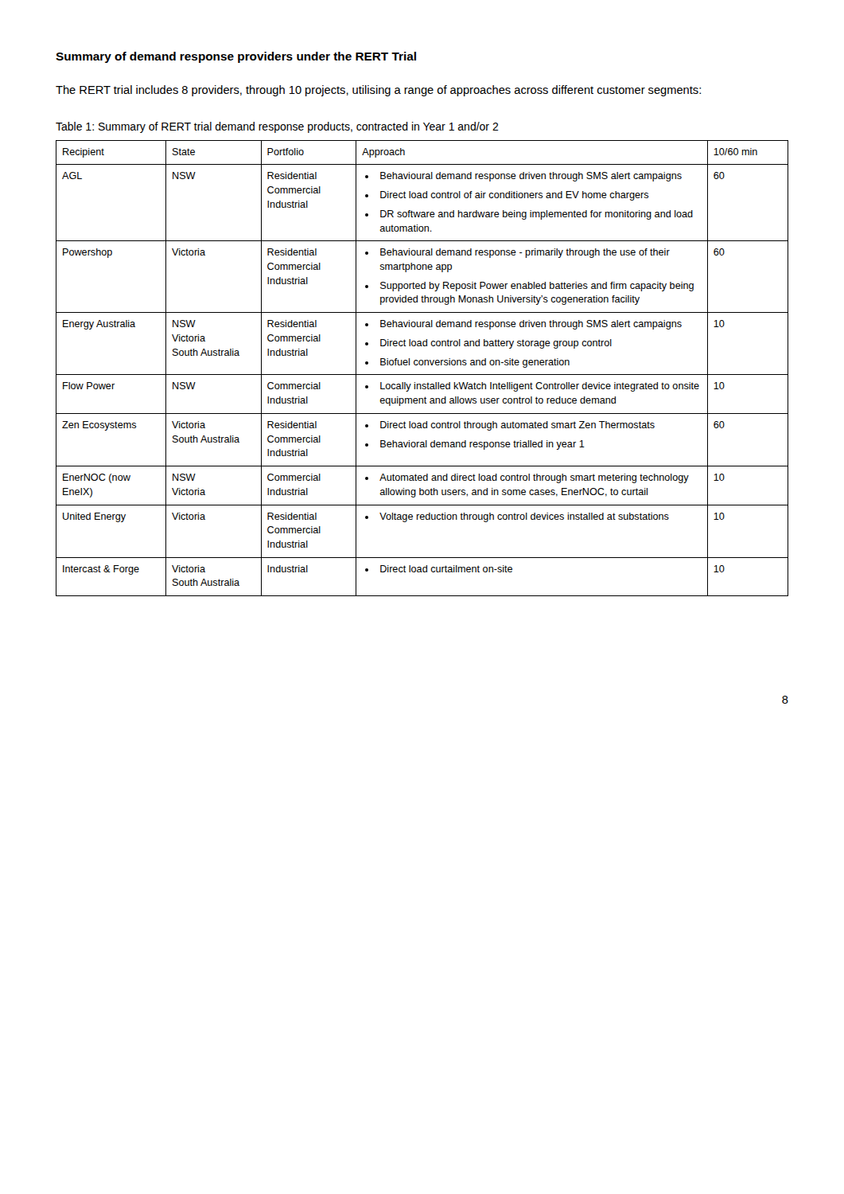Summary of demand response providers under the RERT Trial
The RERT trial includes 8 providers, through 10 projects, utilising a range of approaches across different customer segments:
Table 1: Summary of RERT trial demand response products, contracted in Year 1 and/or 2
| Recipient | State | Portfolio | Approach | 10/60 min |
| --- | --- | --- | --- | --- |
| AGL | NSW | Residential Commercial Industrial | Behavioural demand response driven through SMS alert campaigns Direct load control of air conditioners and EV home chargers DR software and hardware being implemented for monitoring and load automation. | 60 |
| Powershop | Victoria | Residential Commercial Industrial | Behavioural demand response - primarily through the use of their smartphone app Supported by Reposit Power enabled batteries and firm capacity being provided through Monash University’s cogeneration facility | 60 |
| Energy Australia | NSW Victoria South Australia | Residential Commercial Industrial | Behavioural demand response driven through SMS alert campaigns Direct load control and battery storage group control Biofuel conversions and on-site generation | 10 |
| Flow Power | NSW | Commercial Industrial | Locally installed kWatch Intelligent Controller device integrated to onsite equipment and allows user control to reduce demand | 10 |
| Zen Ecosystems | Victoria South Australia | Residential Commercial Industrial | Direct load control through automated smart Zen Thermostats Behavioral demand response trialled in year 1 | 60 |
| EnerNOC (now EneIX) | NSW Victoria | Commercial Industrial | Automated and direct load control through smart metering technology allowing both users, and in some cases, EnerNOC, to curtail | 10 |
| United Energy | Victoria | Residential Commercial Industrial | Voltage reduction through control devices installed at substations | 10 |
| Intercast & Forge | Victoria South Australia | Industrial | Direct load curtailment on-site | 10 |
8